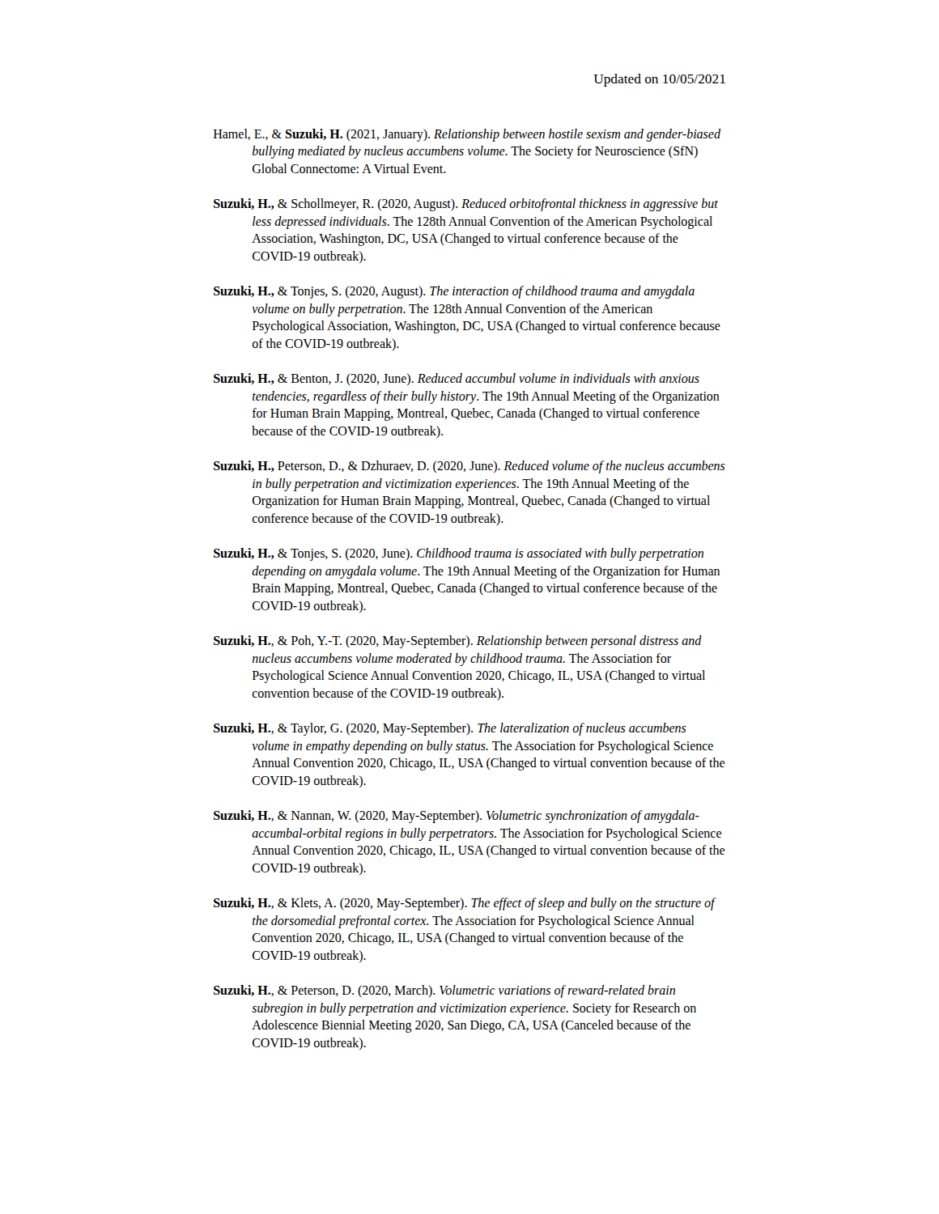Updated on 10/05/2021
Hamel, E., & Suzuki, H. (2021, January). Relationship between hostile sexism and gender-biased bullying mediated by nucleus accumbens volume. The Society for Neuroscience (SfN) Global Connectome: A Virtual Event.
Suzuki, H., & Schollmeyer, R. (2020, August). Reduced orbitofrontal thickness in aggressive but less depressed individuals. The 128th Annual Convention of the American Psychological Association, Washington, DC, USA (Changed to virtual conference because of the COVID-19 outbreak).
Suzuki, H., & Tonjes, S. (2020, August). The interaction of childhood trauma and amygdala volume on bully perpetration. The 128th Annual Convention of the American Psychological Association, Washington, DC, USA (Changed to virtual conference because of the COVID-19 outbreak).
Suzuki, H., & Benton, J. (2020, June). Reduced accumbul volume in individuals with anxious tendencies, regardless of their bully history. The 19th Annual Meeting of the Organization for Human Brain Mapping, Montreal, Quebec, Canada (Changed to virtual conference because of the COVID-19 outbreak).
Suzuki, H., Peterson, D., & Dzhuraev, D. (2020, June). Reduced volume of the nucleus accumbens in bully perpetration and victimization experiences. The 19th Annual Meeting of the Organization for Human Brain Mapping, Montreal, Quebec, Canada (Changed to virtual conference because of the COVID-19 outbreak).
Suzuki, H., & Tonjes, S. (2020, June). Childhood trauma is associated with bully perpetration depending on amygdala volume. The 19th Annual Meeting of the Organization for Human Brain Mapping, Montreal, Quebec, Canada (Changed to virtual conference because of the COVID-19 outbreak).
Suzuki, H., & Poh, Y.-T. (2020, May-September). Relationship between personal distress and nucleus accumbens volume moderated by childhood trauma. The Association for Psychological Science Annual Convention 2020, Chicago, IL, USA (Changed to virtual convention because of the COVID-19 outbreak).
Suzuki, H., & Taylor, G. (2020, May-September). The lateralization of nucleus accumbens volume in empathy depending on bully status. The Association for Psychological Science Annual Convention 2020, Chicago, IL, USA (Changed to virtual convention because of the COVID-19 outbreak).
Suzuki, H., & Nannan, W. (2020, May-September). Volumetric synchronization of amygdala-accumbal-orbital regions in bully perpetrators. The Association for Psychological Science Annual Convention 2020, Chicago, IL, USA (Changed to virtual convention because of the COVID-19 outbreak).
Suzuki, H., & Klets, A. (2020, May-September). The effect of sleep and bully on the structure of the dorsomedial prefrontal cortex. The Association for Psychological Science Annual Convention 2020, Chicago, IL, USA (Changed to virtual convention because of the COVID-19 outbreak).
Suzuki, H., & Peterson, D. (2020, March). Volumetric variations of reward-related brain subregion in bully perpetration and victimization experience. Society for Research on Adolescence Biennial Meeting 2020, San Diego, CA, USA (Canceled because of the COVID-19 outbreak).